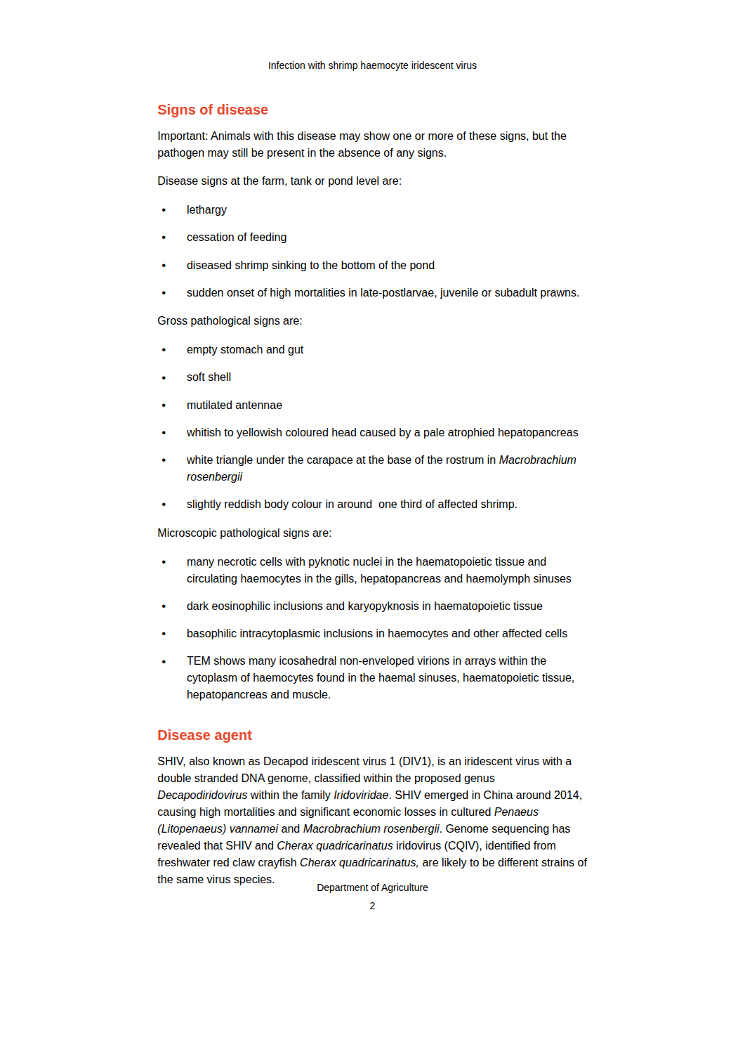Infection with shrimp haemocyte iridescent virus
Signs of disease
Important: Animals with this disease may show one or more of these signs, but the pathogen may still be present in the absence of any signs.
Disease signs at the farm, tank or pond level are:
lethargy
cessation of feeding
diseased shrimp sinking to the bottom of the pond
sudden onset of high mortalities in late-postlarvae, juvenile or subadult prawns.
Gross pathological signs are:
empty stomach and gut
soft shell
mutilated antennae
whitish to yellowish coloured head caused by a pale atrophied hepatopancreas
white triangle under the carapace at the base of the rostrum in Macrobrachium rosenbergii
slightly reddish body colour in around one third of affected shrimp.
Microscopic pathological signs are:
many necrotic cells with pyknotic nuclei in the haematopoietic tissue and circulating haemocytes in the gills, hepatopancreas and haemolymph sinuses
dark eosinophilic inclusions and karyopyknosis in haematopoietic tissue
basophilic intracytoplasmic inclusions in haemocytes and other affected cells
TEM shows many icosahedral non-enveloped virions in arrays within the cytoplasm of haemocytes found in the haemal sinuses, haematopoietic tissue, hepatopancreas and muscle.
Disease agent
SHIV, also known as Decapod iridescent virus 1 (DIV1), is an iridescent virus with a double stranded DNA genome, classified within the proposed genus Decapodiridovirus within the family Iridoviridae. SHIV emerged in China around 2014, causing high mortalities and significant economic losses in cultured Penaeus (Litopenaeus) vannamei and Macrobrachium rosenbergii. Genome sequencing has revealed that SHIV and Cherax quadricarinatus iridovirus (CQIV), identified from freshwater red claw crayfish Cherax quadricarinatus, are likely to be different strains of the same virus species.
Department of Agriculture
2